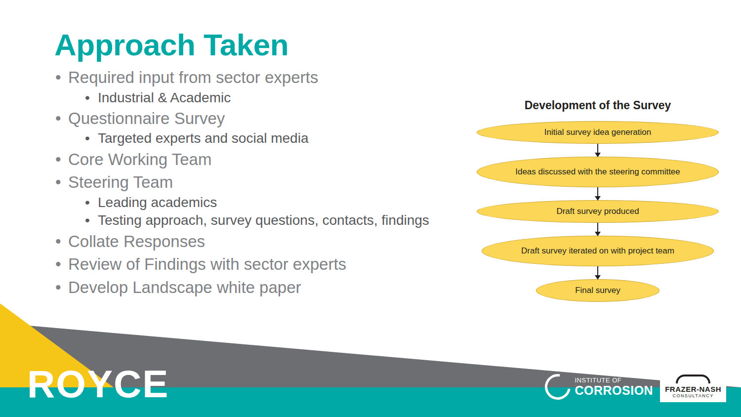Approach Taken
Required input from sector experts
Industrial & Academic
Questionnaire Survey
Targeted experts and social media
Core Working Team
Steering Team
Leading academics
Testing approach, survey questions, contacts, findings
Collate Responses
Review of Findings with sector experts
Develop Landscape white paper
Development of the Survey
Initial survey idea generation
Ideas discussed with the steering committee
Draft survey produced
Draft survey iterated on with project team
Final survey
ROYCE
INSTITUTE OF
CORROSION
FRAZER-NASH
CONSULTANCY